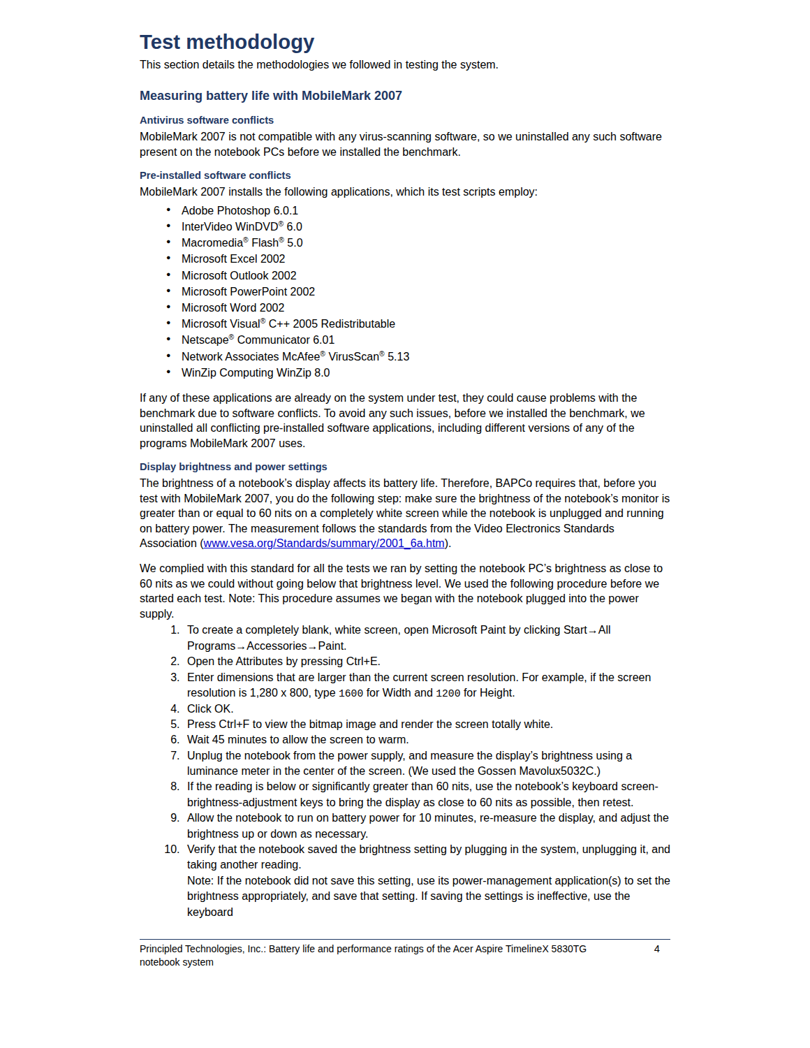Test methodology
This section details the methodologies we followed in testing the system.
Measuring battery life with MobileMark 2007
Antivirus software conflicts
MobileMark 2007 is not compatible with any virus-scanning software, so we uninstalled any such software present on the notebook PCs before we installed the benchmark.
Pre-installed software conflicts
MobileMark 2007 installs the following applications, which its test scripts employ:
Adobe Photoshop 6.0.1
InterVideo WinDVD® 6.0
Macromedia® Flash® 5.0
Microsoft Excel 2002
Microsoft Outlook 2002
Microsoft PowerPoint 2002
Microsoft Word 2002
Microsoft Visual® C++ 2005 Redistributable
Netscape® Communicator 6.01
Network Associates McAfee® VirusScan® 5.13
WinZip Computing WinZip 8.0
If any of these applications are already on the system under test, they could cause problems with the benchmark due to software conflicts. To avoid any such issues, before we installed the benchmark, we uninstalled all conflicting pre-installed software applications, including different versions of any of the programs MobileMark 2007 uses.
Display brightness and power settings
The brightness of a notebook’s display affects its battery life. Therefore, BAPCo requires that, before you test with MobileMark 2007, you do the following step: make sure the brightness of the notebook’s monitor is greater than or equal to 60 nits on a completely white screen while the notebook is unplugged and running on battery power. The measurement follows the standards from the Video Electronics Standards Association (www.vesa.org/Standards/summary/2001_6a.htm).
We complied with this standard for all the tests we ran by setting the notebook PC’s brightness as close to 60 nits as we could without going below that brightness level. We used the following procedure before we started each test. Note: This procedure assumes we began with the notebook plugged into the power supply.
To create a completely blank, white screen, open Microsoft Paint by clicking Start→All Programs→Accessories→Paint.
Open the Attributes by pressing Ctrl+E.
Enter dimensions that are larger than the current screen resolution. For example, if the screen resolution is 1,280 x 800, type 1600 for Width and 1200 for Height.
Click OK.
Press Ctrl+F to view the bitmap image and render the screen totally white.
Wait 45 minutes to allow the screen to warm.
Unplug the notebook from the power supply, and measure the display’s brightness using a luminance meter in the center of the screen. (We used the Gossen Mavolux5032C.)
If the reading is below or significantly greater than 60 nits, use the notebook’s keyboard screen-brightness-adjustment keys to bring the display as close to 60 nits as possible, then retest.
Allow the notebook to run on battery power for 10 minutes, re-measure the display, and adjust the brightness up or down as necessary.
Verify that the notebook saved the brightness setting by plugging in the system, unplugging it, and taking another reading.
Note: If the notebook did not save this setting, use its power-management application(s) to set the brightness appropriately, and save that setting. If saving the settings is ineffective, use the keyboard
Principled Technologies, Inc.: Battery life and performance ratings of the Acer Aspire TimelineX 5830TG notebook system 4